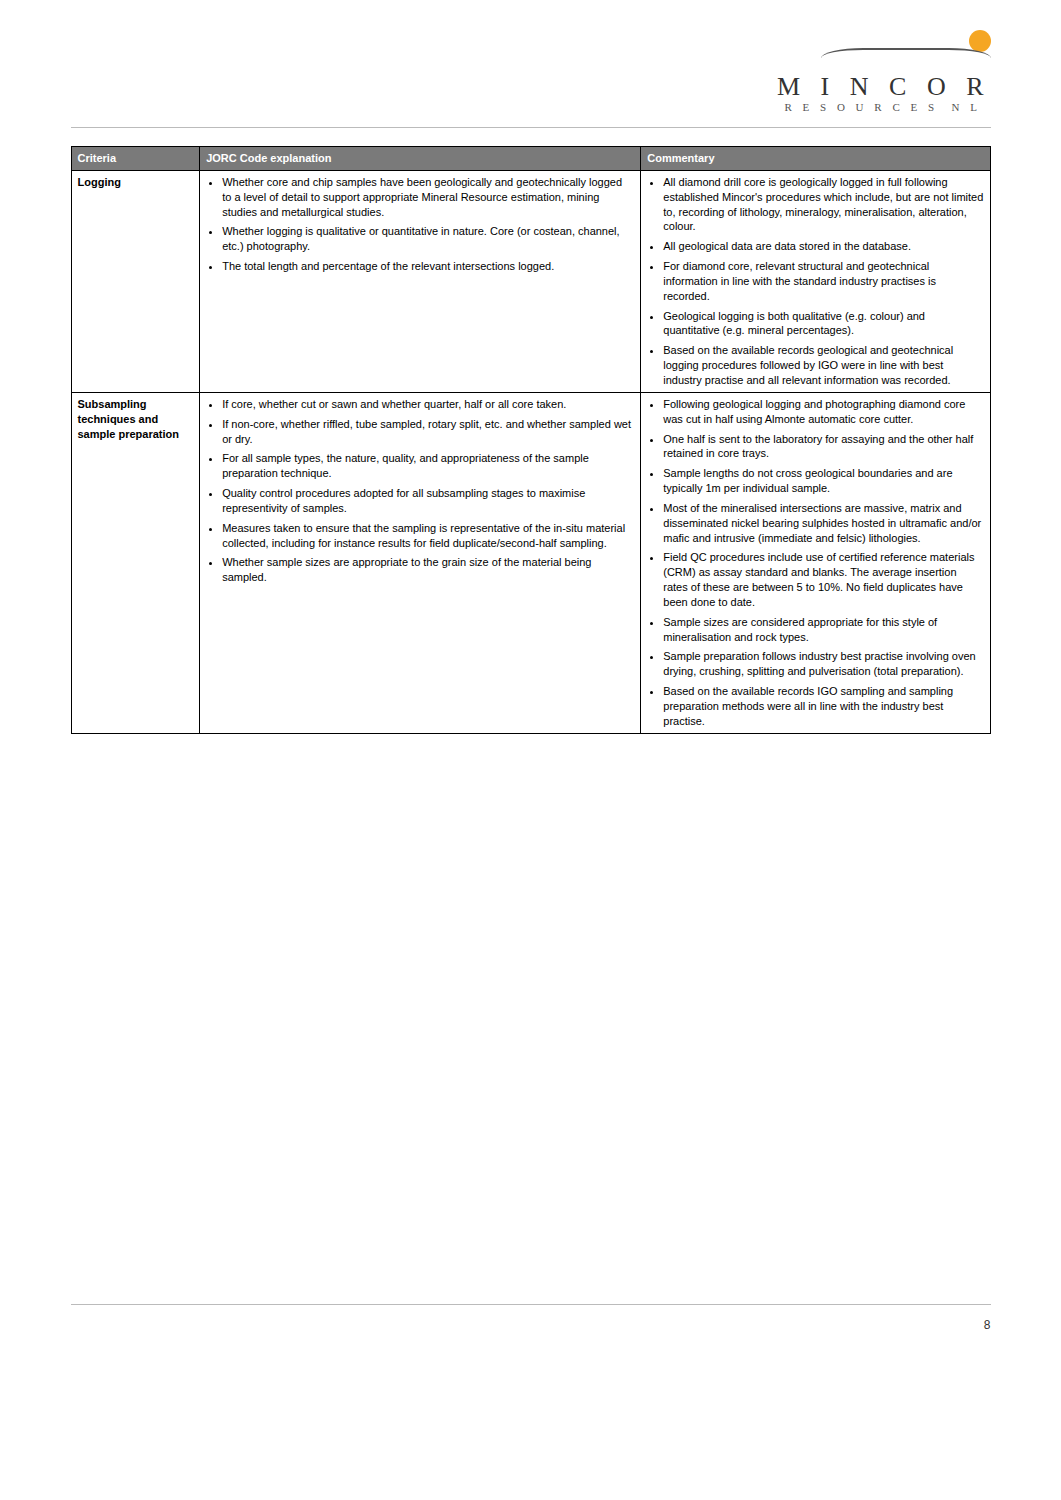M I N C O R
R E S O U R C E S N L
| Criteria | JORC Code explanation | Commentary |
| --- | --- | --- |
| Logging | Whether core and chip samples have been geologically and geotechnically logged to a level of detail to support appropriate Mineral Resource estimation, mining studies and metallurgical studies. Whether logging is qualitative or quantitative in nature. Core (or costean, channel, etc.) photography. The total length and percentage of the relevant intersections logged. | All diamond drill core is geologically logged in full following established Mincor's procedures which include, but are not limited to, recording of lithology, mineralogy, mineralisation, alteration, colour. All geological data are data stored in the database. For diamond core, relevant structural and geotechnical information in line with the standard industry practises is recorded. Geological logging is both qualitative (e.g. colour) and quantitative (e.g. mineral percentages). Based on the available records geological and geotechnical logging procedures followed by IGO were in line with best industry practise and all relevant information was recorded. |
| Subsampling techniques and sample preparation | If core, whether cut or sawn and whether quarter, half or all core taken. If non-core, whether riffled, tube sampled, rotary split, etc. and whether sampled wet or dry. For all sample types, the nature, quality, and appropriateness of the sample preparation technique. Quality control procedures adopted for all subsampling stages to maximise representivity of samples. Measures taken to ensure that the sampling is representative of the in-situ material collected, including for instance results for field duplicate/second-half sampling. Whether sample sizes are appropriate to the grain size of the material being sampled. | Following geological logging and photographing diamond core was cut in half using Almonte automatic core cutter. One half is sent to the laboratory for assaying and the other half retained in core trays. Sample lengths do not cross geological boundaries and are typically 1m per individual sample. Most of the mineralised intersections are massive, matrix and disseminated nickel bearing sulphides hosted in ultramafic and/or mafic and intrusive (immediate and felsic) lithologies. Field QC procedures include use of certified reference materials (CRM) as assay standard and blanks. The average insertion rates of these are between 5 to 10%. No field duplicates have been done to date. Sample sizes are considered appropriate for this style of mineralisation and rock types. Sample preparation follows industry best practise involving oven drying, crushing, splitting and pulverisation (total preparation). Based on the available records IGO sampling and sampling preparation methods were all in line with the industry best practise. |
8